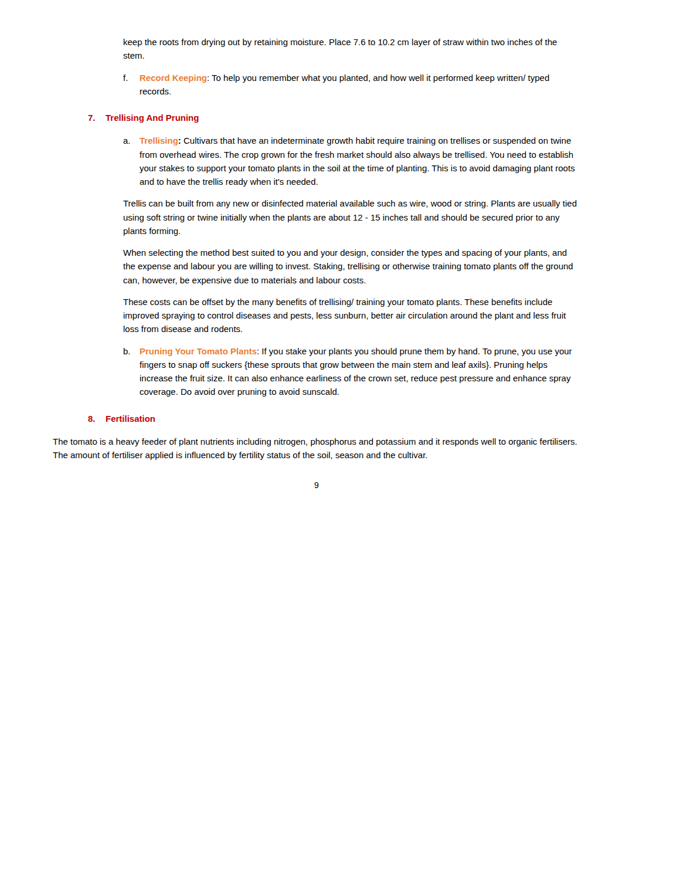keep the roots from drying out by retaining moisture. Place 7.6 to 10.2 cm layer of straw within two inches of the stem.
f. Record Keeping: To help you remember what you planted, and how well it performed keep written/ typed records.
7. Trellising And Pruning
a. Trellising: Cultivars that have an indeterminate growth habit require training on trellises or suspended on twine from overhead wires. The crop grown for the fresh market should also always be trellised. You need to establish your stakes to support your tomato plants in the soil at the time of planting. This is to avoid damaging plant roots and to have the trellis ready when it's needed.
Trellis can be built from any new or disinfected material available such as wire, wood or string. Plants are usually tied using soft string or twine initially when the plants are about 12 - 15 inches tall and should be secured prior to any plants forming.
When selecting the method best suited to you and your design, consider the types and spacing of your plants, and the expense and labour you are willing to invest. Staking, trellising or otherwise training tomato plants off the ground can, however, be expensive due to materials and labour costs.
These costs can be offset by the many benefits of trellising/ training your tomato plants. These benefits include improved spraying to control diseases and pests, less sunburn, better air circulation around the plant and less fruit loss from disease and rodents.
b. Pruning Your Tomato Plants: If you stake your plants you should prune them by hand. To prune, you use your fingers to snap off suckers {these sprouts that grow between the main stem and leaf axils}. Pruning helps increase the fruit size. It can also enhance earliness of the crown set, reduce pest pressure and enhance spray coverage. Do avoid over pruning to avoid sunscald.
8. Fertilisation
The tomato is a heavy feeder of plant nutrients including nitrogen, phosphorus and potassium and it responds well to organic fertilisers. The amount of fertiliser applied is influenced by fertility status of the soil, season and the cultivar.
9